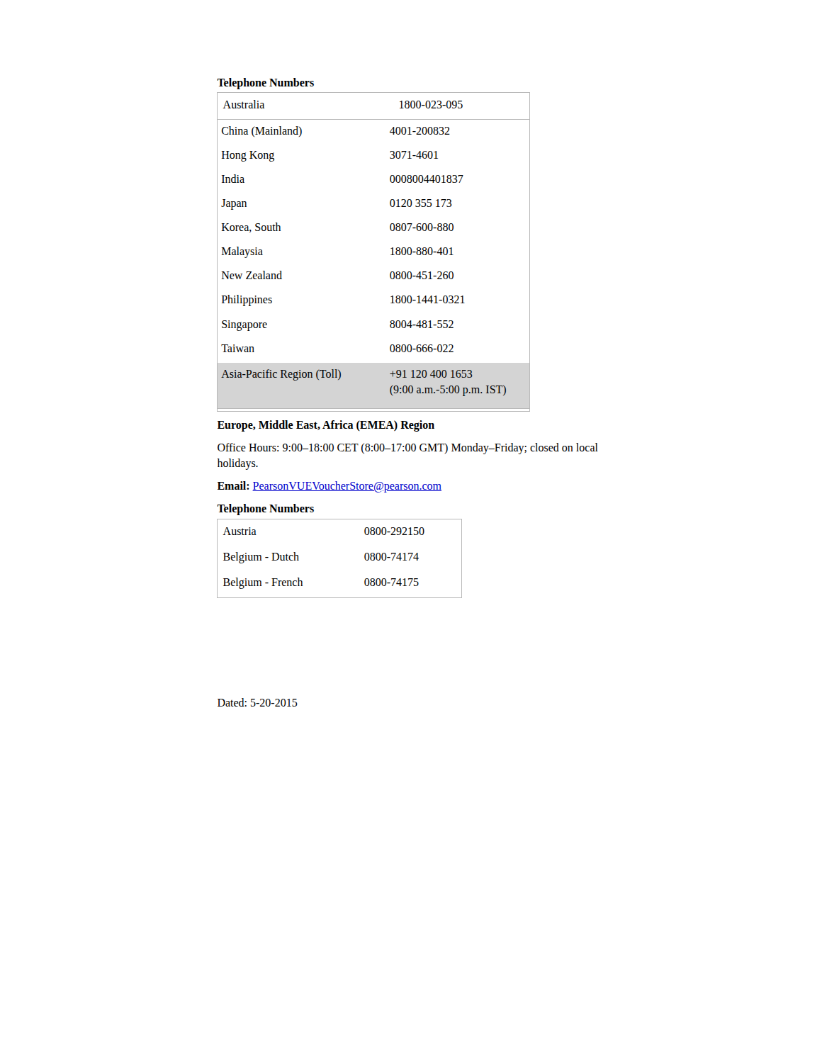Telephone Numbers
| Australia | 1800-023-095 |
| China (Mainland) | 4001-200832 |
| Hong Kong | 3071-4601 |
| India | 0008004401837 |
| Japan | 0120 355 173 |
| Korea, South | 0807-600-880 |
| Malaysia | 1800-880-401 |
| New Zealand | 0800-451-260 |
| Philippines | 1800-1441-0321 |
| Singapore | 8004-481-552 |
| Taiwan | 0800-666-022 |
| Asia-Pacific Region (Toll) | +91 120 400 1653 (9:00 a.m.-5:00 p.m. IST) |
Europe, Middle East, Africa (EMEA) Region
Office Hours: 9:00–18:00 CET (8:00–17:00 GMT) Monday–Friday; closed on local holidays.
Email: PearsonVUEVoucherStore@pearson.com
Telephone Numbers
| Austria | 0800-292150 |
| Belgium - Dutch | 0800-74174 |
| Belgium - French | 0800-74175 |
Dated: 5-20-2015